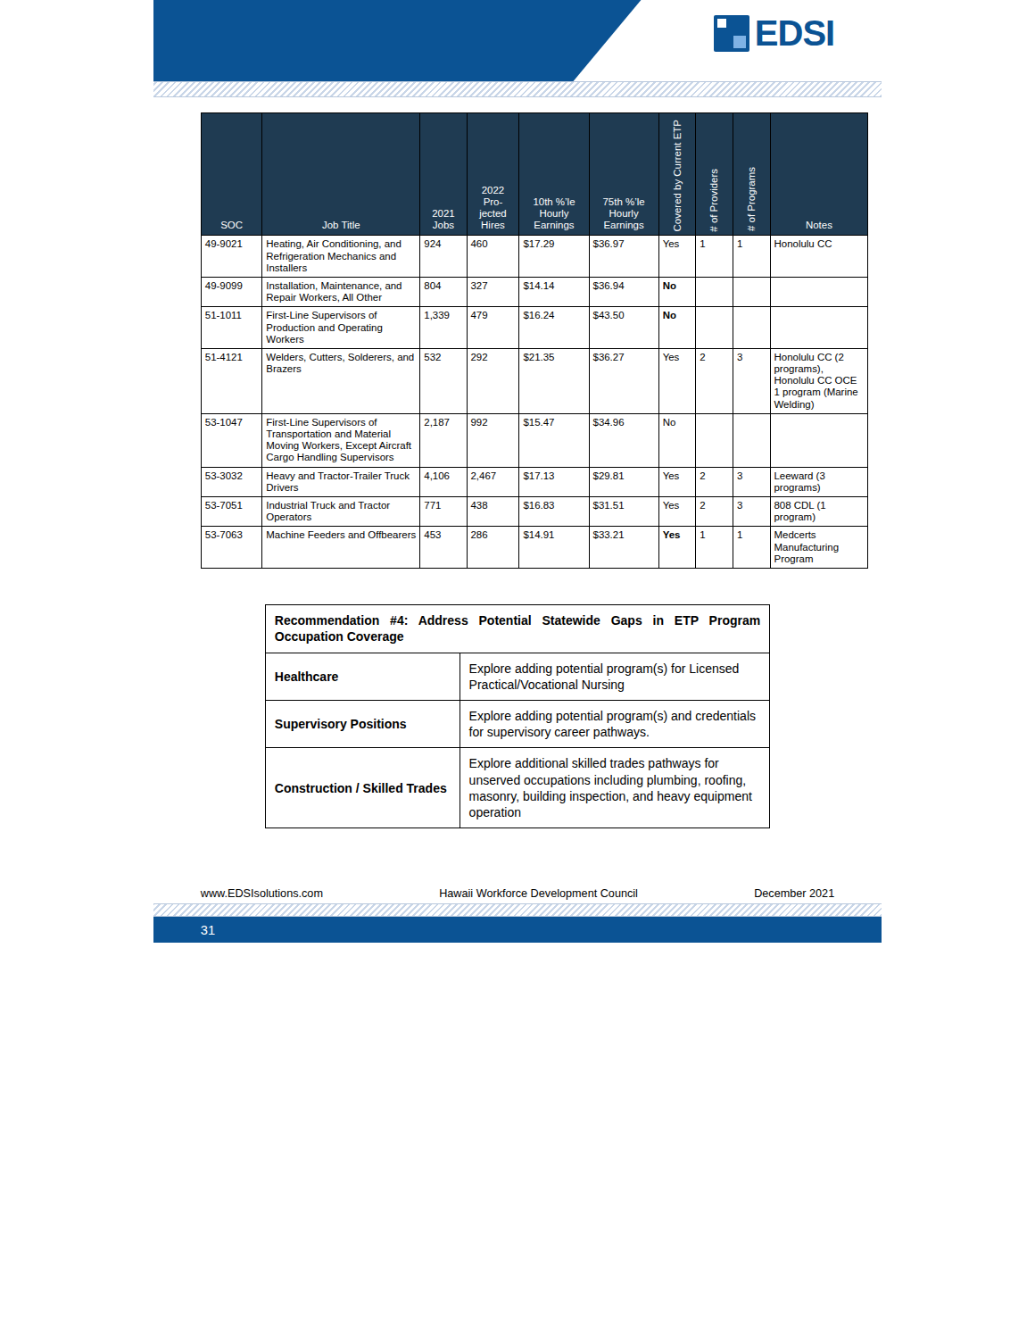EDSI
| SOC | Job Title | 2021 Jobs | 2022 Pro-jected Hires | 10th %’le Hourly Earnings | 75th %’le Hourly Earnings | Covered by Current ETP | # of Providers | # of Programs | Notes |
| --- | --- | --- | --- | --- | --- | --- | --- | --- | --- |
| 49-9021 | Heating, Air Conditioning, and Refrigeration Mechanics and Installers | 924 | 460 | $17.29 | $36.97 | Yes | 1 | 1 | Honolulu CC |
| 49-9099 | Installation, Maintenance, and Repair Workers, All Other | 804 | 327 | $14.14 | $36.94 | No | | | |
| 51-1011 | First-Line Supervisors of Production and Operating Workers | 1,339 | 479 | $16.24 | $43.50 | No | | | |
| 51-4121 | Welders, Cutters, Solderers, and Brazers | 532 | 292 | $21.35 | $36.27 | Yes | 2 | 3 | Honolulu CC (2 programs), Honolulu CC OCE 1 program (Marine Welding) |
| 53-1047 | First-Line Supervisors of Transportation and Material Moving Workers, Except Aircraft Cargo Handling Supervisors | 2,187 | 992 | $15.47 | $34.96 | No | | | |
| 53-3032 | Heavy and Tractor-Trailer Truck Drivers | 4,106 | 2,467 | $17.13 | $29.81 | Yes | 2 | 3 | Leeward (3 programs) |
| 53-7051 | Industrial Truck and Tractor Operators | 771 | 438 | $16.83 | $31.51 | Yes | 2 | 3 | 808 CDL (1 program) |
| 53-7063 | Machine Feeders and Offbearers | 453 | 286 | $14.91 | $33.21 | Yes | 1 | 1 | Medcerts Manufacturing Program |
| Recommendation #4: Address Potential Statewide Gaps in ETP Program Occupation Coverage |
| Healthcare | Explore adding potential program(s) for Licensed Practical/Vocational Nursing |
| Supervisory Positions | Explore adding potential program(s) and credentials for supervisory career pathways. |
| Construction / Skilled Trades | Explore additional skilled trades pathways for unserved occupations including plumbing, roofing, masonry, building inspection, and heavy equipment operation |
www.EDSIsolutions.com
Hawaii Workforce Development Council
December 2021
31